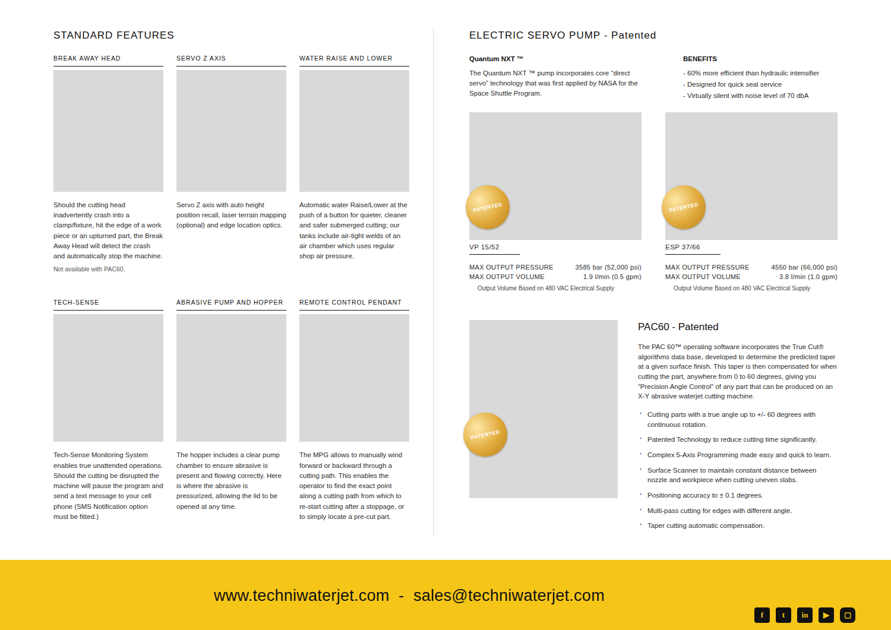STANDARD FEATURES
BREAK AWAY HEAD
Should the cutting head inadvertently crash into a clamp/fixture, hit the edge of a work piece or an upturned part, the Break Away Head will detect the crash and automatically stop the machine.
Not available with PAC60.
SERVO Z AXIS
Servo Z axis with auto height position recall, laser terrain mapping (optional) and edge location optics.
WATER RAISE AND LOWER
Automatic water Raise/Lower at the push of a button for quieter, cleaner and safer submerged cutting; our tanks include air-tight welds of an air chamber which uses regular shop air pressure.
TECH-SENSE
Tech-Sense Monitoring System enables true unattended operations. Should the cutting be disrupted the machine will pause the program and send a text message to your cell phone (SMS Notification option must be fitted.)
ABRASIVE PUMP AND HOPPER
The hopper includes a clear pump chamber to ensure abrasive is present and flowing correctly. Here is where the abrasive is pressurized, allowing the lid to be opened at any time.
REMOTE CONTROL PENDANT
The MPG allows to manually wind forward or backward through a cutting path. This enables the operator to find the exact point along a cutting path from which to re-start cutting after a stoppage, or to simply locate a pre-cut part.
ELECTRIC SERVO PUMP - Patented
Quantum NXT ™
The Quantum NXT ™ pump incorporates core “direct servo” technology that was first applied by NASA for the Space Shuttle Program.
BENEFITS
- 60% more efficient than hydraulic intensifier
- Designed for quick seal service
- Virtually silent with noise level of 70 dbA
PATENTED
VP 15/52
MAX OUTPUT PRESSURE 3585 bar (52,000 psi)
MAX OUTPUT VOLUME 1.9 l/min (0.5 gpm)
Output Volume Based on 480 VAC Electrical Supply
PATENTED
ESP 37/66
MAX OUTPUT PRESSURE 4550 bar (66,000 psi)
MAX OUTPUT VOLUME 3.8 l/min (1.0 gpm)
Output Volume Based on 480 VAC Electrical Supply
PATENTED
PAC60 - Patented
The PAC 60™ operating software incorporates the True Cut® algorithms data base, developed to determine the predicted taper at a given surface finish. This taper is then compensated for when cutting the part, anywhere from 0 to 60 degrees, giving you “Precision Angle Control” of any part that can be produced on an X-Y abrasive waterjet cutting machine.
Cutting parts with a true angle up to +/- 60 degrees with continuous rotation.
Patented Technology to reduce cutting time significantly.
Complex 5-Axis Programming made easy and quick to learn.
Surface Scanner to maintain constant distance between nozzle and workpiece when cutting uneven slabs.
Positioning accuracy to ± 0.1 degrees.
Multi-pass cutting for edges with different angle.
Taper cutting automatic compensation.
www.techniwaterjet.com - sales@techniwaterjet.com
f t in ▶ ▢